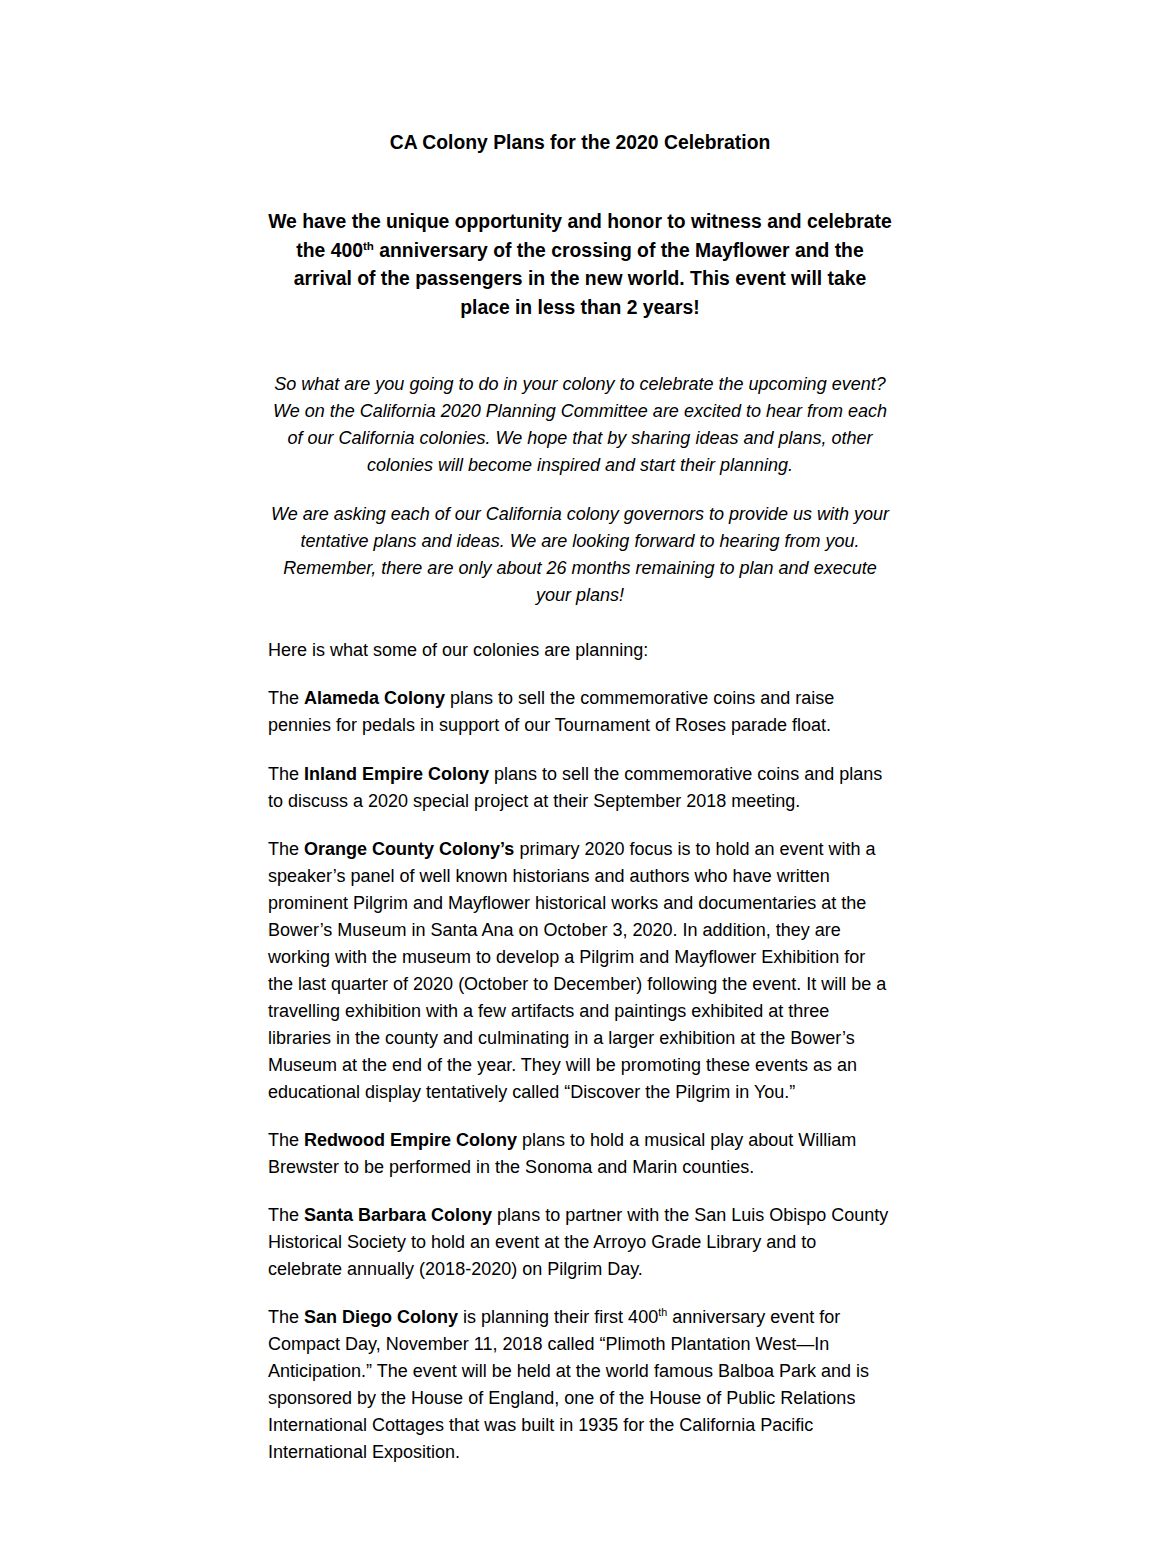CA Colony Plans for the 2020 Celebration
We have the unique opportunity and honor to witness and celebrate the 400th anniversary of the crossing of the Mayflower and the arrival of the passengers in the new world. This event will take place in less than 2 years!
So what are you going to do in your colony to celebrate the upcoming event? We on the California 2020 Planning Committee are excited to hear from each of our California colonies. We hope that by sharing ideas and plans, other colonies will become inspired and start their planning.
We are asking each of our California colony governors to provide us with your tentative plans and ideas. We are looking forward to hearing from you. Remember, there are only about 26 months remaining to plan and execute your plans!
Here is what some of our colonies are planning:
The Alameda Colony plans to sell the commemorative coins and raise pennies for pedals in support of our Tournament of Roses parade float.
The Inland Empire Colony plans to sell the commemorative coins and plans to discuss a 2020 special project at their September 2018 meeting.
The Orange County Colony’s primary 2020 focus is to hold an event with a speaker’s panel of well known historians and authors who have written prominent Pilgrim and Mayflower historical works and documentaries at the Bower’s Museum in Santa Ana on October 3, 2020. In addition, they are working with the museum to develop a Pilgrim and Mayflower Exhibition for the last quarter of 2020 (October to December) following the event. It will be a travelling exhibition with a few artifacts and paintings exhibited at three libraries in the county and culminating in a larger exhibition at the Bower’s Museum at the end of the year. They will be promoting these events as an educational display tentatively called “Discover the Pilgrim in You.”
The Redwood Empire Colony plans to hold a musical play about William Brewster to be performed in the Sonoma and Marin counties.
The Santa Barbara Colony plans to partner with the San Luis Obispo County Historical Society to hold an event at the Arroyo Grade Library and to celebrate annually (2018-2020) on Pilgrim Day.
The San Diego Colony is planning their first 400th anniversary event for Compact Day, November 11, 2018 called “Plimoth Plantation West—In Anticipation.” The event will be held at the world famous Balboa Park and is sponsored by the House of England, one of the House of Public Relations International Cottages that was built in 1935 for the California Pacific International Exposition.